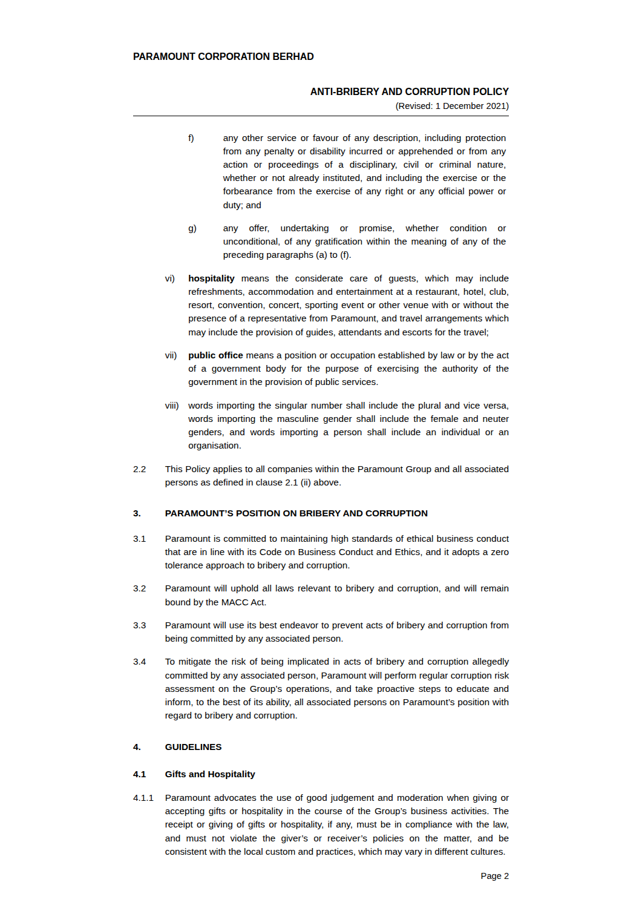PARAMOUNT CORPORATION BERHAD
ANTI-BRIBERY AND CORRUPTION POLICY
(Revised: 1 December 2021)
f)
any other service or favour of any description, including protection from any penalty or disability incurred or apprehended or from any action or proceedings of a disciplinary, civil or criminal nature, whether or not already instituted, and including the exercise or the forbearance from the exercise of any right or any official power or duty; and
g)
any offer, undertaking or promise, whether condition or unconditional, of any gratification within the meaning of any of the preceding paragraphs (a) to (f).
vi)
hospitality means the considerate care of guests, which may include refreshments, accommodation and entertainment at a restaurant, hotel, club, resort, convention, concert, sporting event or other venue with or without the presence of a representative from Paramount, and travel arrangements which may include the provision of guides, attendants and escorts for the travel;
vii)
public office means a position or occupation established by law or by the act of a government body for the purpose of exercising the authority of the government in the provision of public services.
viii)
words importing the singular number shall include the plural and vice versa, words importing the masculine gender shall include the female and neuter genders, and words importing a person shall include an individual or an organisation.
2.2
This Policy applies to all companies within the Paramount Group and all associated persons as defined in clause 2.1 (ii) above.
3. PARAMOUNT’S POSITION ON BRIBERY AND CORRUPTION
3.1
Paramount is committed to maintaining high standards of ethical business conduct that are in line with its Code on Business Conduct and Ethics, and it adopts a zero tolerance approach to bribery and corruption.
3.2
Paramount will uphold all laws relevant to bribery and corruption, and will remain bound by the MACC Act.
3.3
Paramount will use its best endeavor to prevent acts of bribery and corruption from being committed by any associated person.
3.4
To mitigate the risk of being implicated in acts of bribery and corruption allegedly committed by any associated person, Paramount will perform regular corruption risk assessment on the Group’s operations, and take proactive steps to educate and inform, to the best of its ability, all associated persons on Paramount’s position with regard to bribery and corruption.
4. GUIDELINES
4.1 Gifts and Hospitality
4.1.1
Paramount advocates the use of good judgement and moderation when giving or accepting gifts or hospitality in the course of the Group’s business activities. The receipt or giving of gifts or hospitality, if any, must be in compliance with the law, and must not violate the giver’s or receiver’s policies on the matter, and be consistent with the local custom and practices, which may vary in different cultures.
Page 2